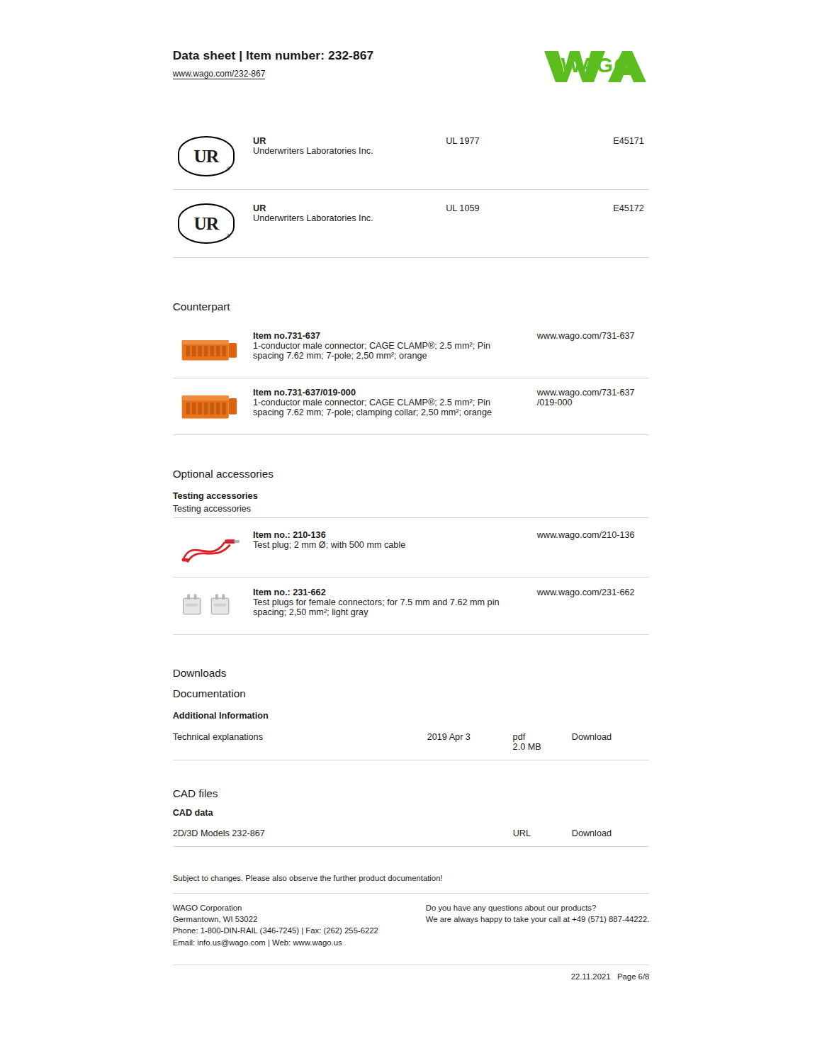Data sheet | Item number: 232-867
www.wago.com/232-867
WAGO
| UR ® | UR Underwriters Laboratories Inc. | UL 1977 | E45171 |
| UR ® | UR Underwriters Laboratories Inc. | UL 1059 | E45172 |
Counterpart
| | Item no.731-637 1-conductor male connector; CAGE CLAMP®; 2.5 mm²; Pin spacing 7.62 mm; 7-pole; 2,50 mm²; orange | www.wago.com/731-637 |
| | Item no.731-637/019-000 1-conductor male connector; CAGE CLAMP®; 2.5 mm²; Pin spacing 7.62 mm; 7-pole; clamping collar; 2,50 mm²; orange | www.wago.com/731-637 /019-000 |
Optional accessories
Testing accessories
Testing accessories
| | Item no.: 210-136 Test plug; 2 mm Ø; with 500 mm cable | www.wago.com/210-136 |
| | Item no.: 231-662 Test plugs for female connectors; for 7.5 mm and 7.62 mm pin spacing; 2,50 mm²; light gray | www.wago.com/231-662 |
Downloads
Documentation
Additional Information
| Technical explanations | 2019 Apr 3 | pdf 2.0 MB | Download |
CAD files
CAD data
| 2D/3D Models 232-867 | URL | Download |
Subject to changes. Please also observe the further product documentation!
WAGO Corporation
Germantown, WI 53022
Phone: 1-800-DIN-RAIL (346-7245) | Fax: (262) 255-6222
Email: info.us@wago.com | Web: www.wago.us
Do you have any questions about our products?
We are always happy to take your call at +49 (571) 887-44222.
22.11.2021 Page 6/8